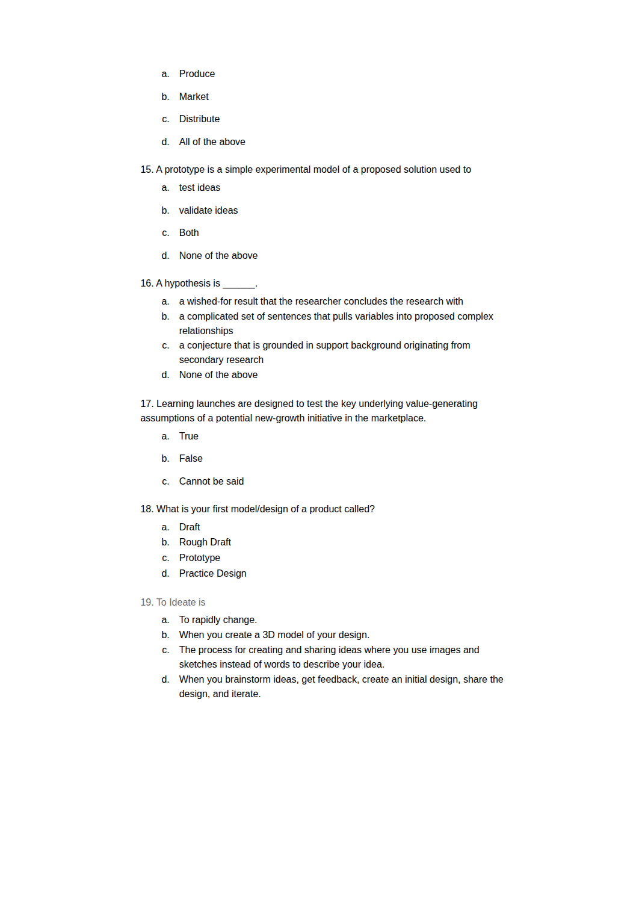Produce
Market
Distribute
All of the above
15. A prototype is a simple experimental model of a proposed solution used to
test ideas
validate ideas
Both
None of the above
16. A hypothesis is ______.
a wished-for result that the researcher concludes the research with
a complicated set of sentences that pulls variables into proposed complex relationships
a conjecture that is grounded in support background originating from secondary research
None of the above
17. Learning launches are designed to test the key underlying value-generating assumptions of a potential new-growth initiative in the marketplace.
True
False
Cannot be said
18. What is your first model/design of a product called?
Draft
Rough Draft
Prototype
Practice Design
19. To Ideate is
To rapidly change.
When you create a 3D model of your design.
The process for creating and sharing ideas where you use images and sketches instead of words to describe your idea.
When you brainstorm ideas, get feedback, create an initial design, share the design, and iterate.